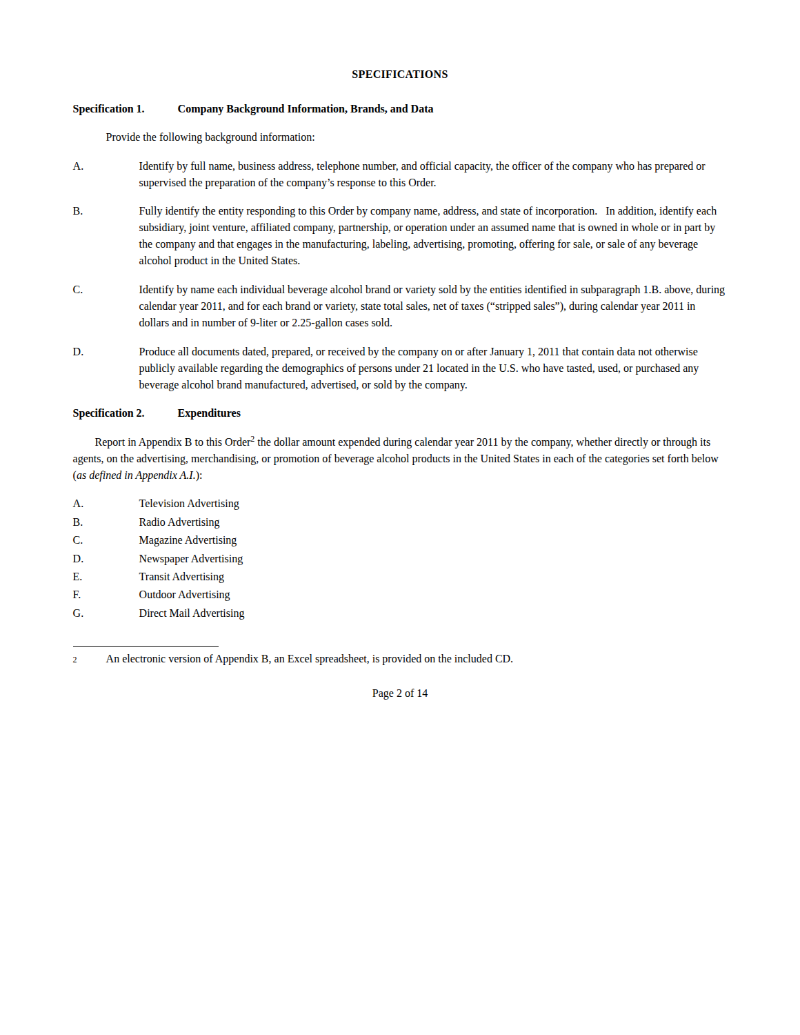SPECIFICATIONS
Specification 1. Company Background Information, Brands, and Data
Provide the following background information:
A. Identify by full name, business address, telephone number, and official capacity, the officer of the company who has prepared or supervised the preparation of the company’s response to this Order.
B. Fully identify the entity responding to this Order by company name, address, and state of incorporation. In addition, identify each subsidiary, joint venture, affiliated company, partnership, or operation under an assumed name that is owned in whole or in part by the company and that engages in the manufacturing, labeling, advertising, promoting, offering for sale, or sale of any beverage alcohol product in the United States.
C. Identify by name each individual beverage alcohol brand or variety sold by the entities identified in subparagraph 1.B. above, during calendar year 2011, and for each brand or variety, state total sales, net of taxes (“stripped sales”), during calendar year 2011 in dollars and in number of 9-liter or 2.25-gallon cases sold.
D. Produce all documents dated, prepared, or received by the company on or after January 1, 2011 that contain data not otherwise publicly available regarding the demographics of persons under 21 located in the U.S. who have tasted, used, or purchased any beverage alcohol brand manufactured, advertised, or sold by the company.
Specification 2. Expenditures
Report in Appendix B to this Order2 the dollar amount expended during calendar year 2011 by the company, whether directly or through its agents, on the advertising, merchandising, or promotion of beverage alcohol products in the United States in each of the categories set forth below (as defined in Appendix A.I.):
A. Television Advertising
B. Radio Advertising
C. Magazine Advertising
D. Newspaper Advertising
E. Transit Advertising
F. Outdoor Advertising
G. Direct Mail Advertising
2An electronic version of Appendix B, an Excel spreadsheet, is provided on the included CD.
Page 2 of 14